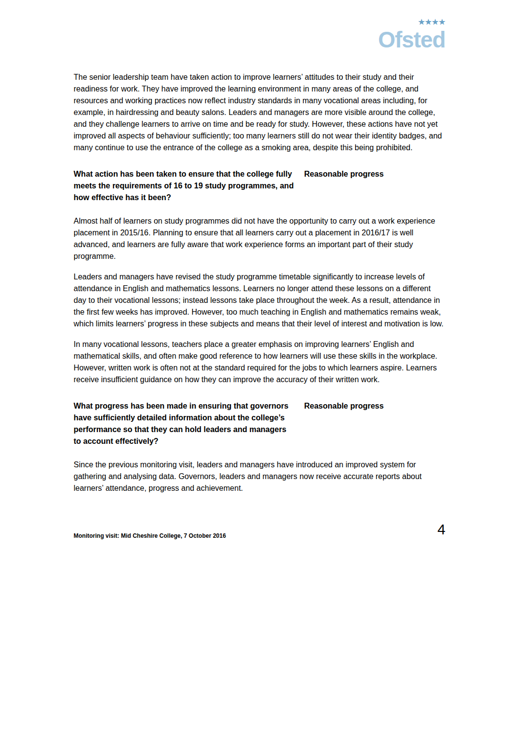★★★★ Ofsted
The senior leadership team have taken action to improve learners’ attitudes to their study and their readiness for work. They have improved the learning environment in many areas of the college, and resources and working practices now reflect industry standards in many vocational areas including, for example, in hairdressing and beauty salons. Leaders and managers are more visible around the college, and they challenge learners to arrive on time and be ready for study. However, these actions have not yet improved all aspects of behaviour sufficiently; too many learners still do not wear their identity badges, and many continue to use the entrance of the college as a smoking area, despite this being prohibited.
What action has been taken to ensure that the college fully meets the requirements of 16 to 19 study programmes, and how effective has it been?
Reasonable progress
Almost half of learners on study programmes did not have the opportunity to carry out a work experience placement in 2015/16. Planning to ensure that all learners carry out a placement in 2016/17 is well advanced, and learners are fully aware that work experience forms an important part of their study programme.
Leaders and managers have revised the study programme timetable significantly to increase levels of attendance in English and mathematics lessons. Learners no longer attend these lessons on a different day to their vocational lessons; instead lessons take place throughout the week. As a result, attendance in the first few weeks has improved. However, too much teaching in English and mathematics remains weak, which limits learners’ progress in these subjects and means that their level of interest and motivation is low.
In many vocational lessons, teachers place a greater emphasis on improving learners’ English and mathematical skills, and often make good reference to how learners will use these skills in the workplace. However, written work is often not at the standard required for the jobs to which learners aspire. Learners receive insufficient guidance on how they can improve the accuracy of their written work.
What progress has been made in ensuring that governors have sufficiently detailed information about the college’s performance so that they can hold leaders and managers to account effectively?
Reasonable progress
Since the previous monitoring visit, leaders and managers have introduced an improved system for gathering and analysing data. Governors, leaders and managers now receive accurate reports about learners’ attendance, progress and achievement.
Monitoring visit: Mid Cheshire College, 7 October 2016
4